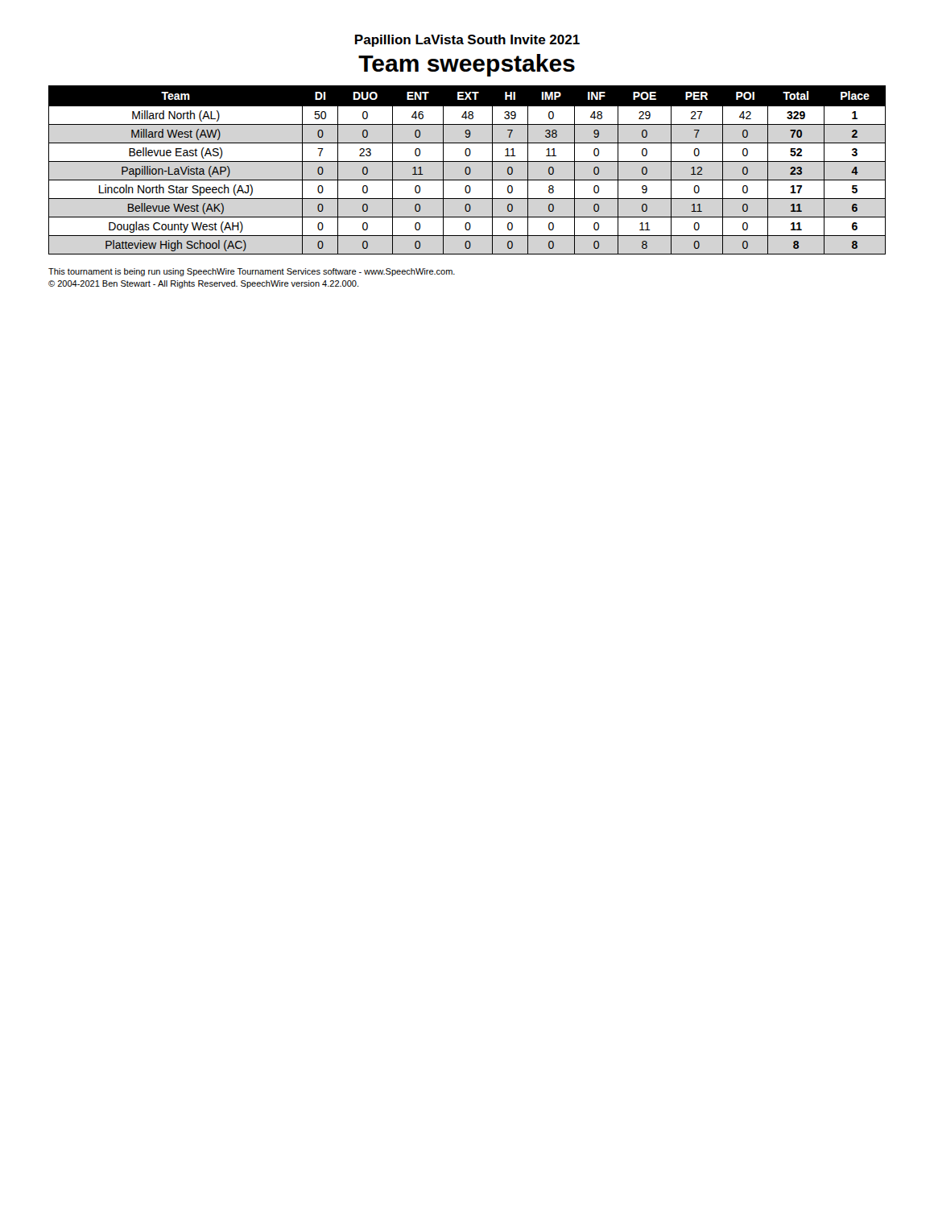Papillion LaVista South Invite 2021
Team sweepstakes
| Team | DI | DUO | ENT | EXT | HI | IMP | INF | POE | PER | POI | Total | Place |
| --- | --- | --- | --- | --- | --- | --- | --- | --- | --- | --- | --- | --- |
| Millard North (AL) | 50 | 0 | 46 | 48 | 39 | 0 | 48 | 29 | 27 | 42 | 329 | 1 |
| Millard West (AW) | 0 | 0 | 0 | 9 | 7 | 38 | 9 | 0 | 7 | 0 | 70 | 2 |
| Bellevue East (AS) | 7 | 23 | 0 | 0 | 11 | 11 | 0 | 0 | 0 | 0 | 52 | 3 |
| Papillion-LaVista (AP) | 0 | 0 | 11 | 0 | 0 | 0 | 0 | 0 | 12 | 0 | 23 | 4 |
| Lincoln North Star Speech (AJ) | 0 | 0 | 0 | 0 | 0 | 8 | 0 | 9 | 0 | 0 | 17 | 5 |
| Bellevue West (AK) | 0 | 0 | 0 | 0 | 0 | 0 | 0 | 0 | 11 | 0 | 11 | 6 |
| Douglas County West (AH) | 0 | 0 | 0 | 0 | 0 | 0 | 0 | 11 | 0 | 0 | 11 | 6 |
| Platteview High School (AC) | 0 | 0 | 0 | 0 | 0 | 0 | 0 | 8 | 0 | 0 | 8 | 8 |
This tournament is being run using SpeechWire Tournament Services software - www.SpeechWire.com.
© 2004-2021 Ben Stewart - All Rights Reserved. SpeechWire version 4.22.000.